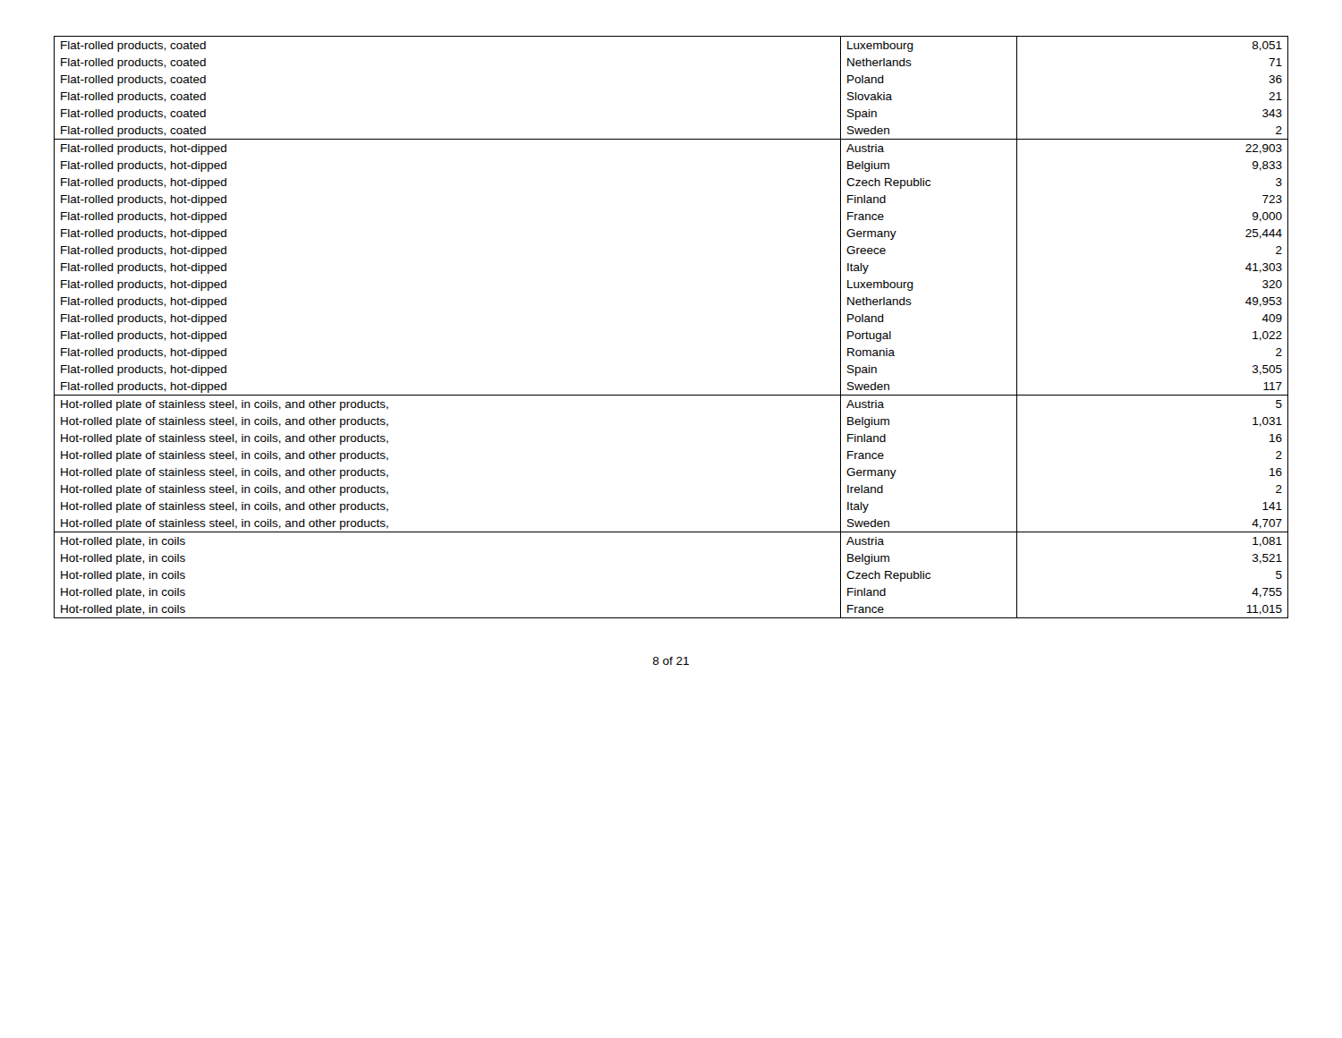| Flat-rolled products, coated | Luxembourg | 8,051 |
| Flat-rolled products, coated | Netherlands | 71 |
| Flat-rolled products, coated | Poland | 36 |
| Flat-rolled products, coated | Slovakia | 21 |
| Flat-rolled products, coated | Spain | 343 |
| Flat-rolled products, coated | Sweden | 2 |
| Flat-rolled products, hot-dipped | Austria | 22,903 |
| Flat-rolled products, hot-dipped | Belgium | 9,833 |
| Flat-rolled products, hot-dipped | Czech Republic | 3 |
| Flat-rolled products, hot-dipped | Finland | 723 |
| Flat-rolled products, hot-dipped | France | 9,000 |
| Flat-rolled products, hot-dipped | Germany | 25,444 |
| Flat-rolled products, hot-dipped | Greece | 2 |
| Flat-rolled products, hot-dipped | Italy | 41,303 |
| Flat-rolled products, hot-dipped | Luxembourg | 320 |
| Flat-rolled products, hot-dipped | Netherlands | 49,953 |
| Flat-rolled products, hot-dipped | Poland | 409 |
| Flat-rolled products, hot-dipped | Portugal | 1,022 |
| Flat-rolled products, hot-dipped | Romania | 2 |
| Flat-rolled products, hot-dipped | Spain | 3,505 |
| Flat-rolled products, hot-dipped | Sweden | 117 |
| Hot-rolled plate of stainless steel, in coils, and other products, | Austria | 5 |
| Hot-rolled plate of stainless steel, in coils, and other products, | Belgium | 1,031 |
| Hot-rolled plate of stainless steel, in coils, and other products, | Finland | 16 |
| Hot-rolled plate of stainless steel, in coils, and other products, | France | 2 |
| Hot-rolled plate of stainless steel, in coils, and other products, | Germany | 16 |
| Hot-rolled plate of stainless steel, in coils, and other products, | Ireland | 2 |
| Hot-rolled plate of stainless steel, in coils, and other products, | Italy | 141 |
| Hot-rolled plate of stainless steel, in coils, and other products, | Sweden | 4,707 |
| Hot-rolled plate, in coils | Austria | 1,081 |
| Hot-rolled plate, in coils | Belgium | 3,521 |
| Hot-rolled plate, in coils | Czech Republic | 5 |
| Hot-rolled plate, in coils | Finland | 4,755 |
| Hot-rolled plate, in coils | France | 11,015 |
8 of 21